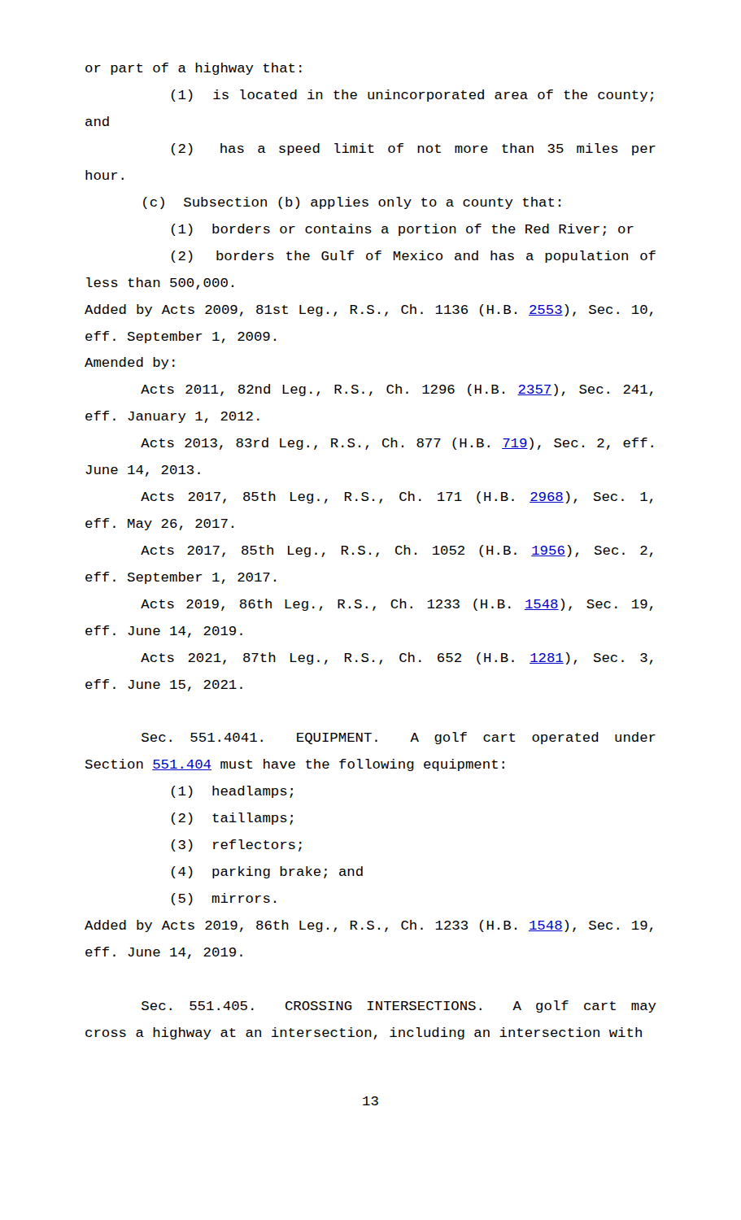or part of a highway that:
(1) is located in the unincorporated area of the county; and
(2) has a speed limit of not more than 35 miles per hour.
(c) Subsection (b) applies only to a county that:
(1) borders or contains a portion of the Red River; or
(2) borders the Gulf of Mexico and has a population of less than 500,000.
Added by Acts 2009, 81st Leg., R.S., Ch. 1136 (H.B. 2553), Sec. 10, eff. September 1, 2009.
Amended by:
Acts 2011, 82nd Leg., R.S., Ch. 1296 (H.B. 2357), Sec. 241, eff. January 1, 2012.
Acts 2013, 83rd Leg., R.S., Ch. 877 (H.B. 719), Sec. 2, eff. June 14, 2013.
Acts 2017, 85th Leg., R.S., Ch. 171 (H.B. 2968), Sec. 1, eff. May 26, 2017.
Acts 2017, 85th Leg., R.S., Ch. 1052 (H.B. 1956), Sec. 2, eff. September 1, 2017.
Acts 2019, 86th Leg., R.S., Ch. 1233 (H.B. 1548), Sec. 19, eff. June 14, 2019.
Acts 2021, 87th Leg., R.S., Ch. 652 (H.B. 1281), Sec. 3, eff. June 15, 2021.
Sec. 551.4041. EQUIPMENT. A golf cart operated under Section 551.404 must have the following equipment:
(1) headlamps;
(2) taillamps;
(3) reflectors;
(4) parking brake; and
(5) mirrors.
Added by Acts 2019, 86th Leg., R.S., Ch. 1233 (H.B. 1548), Sec. 19, eff. June 14, 2019.
Sec. 551.405. CROSSING INTERSECTIONS. A golf cart may cross a highway at an intersection, including an intersection with
13